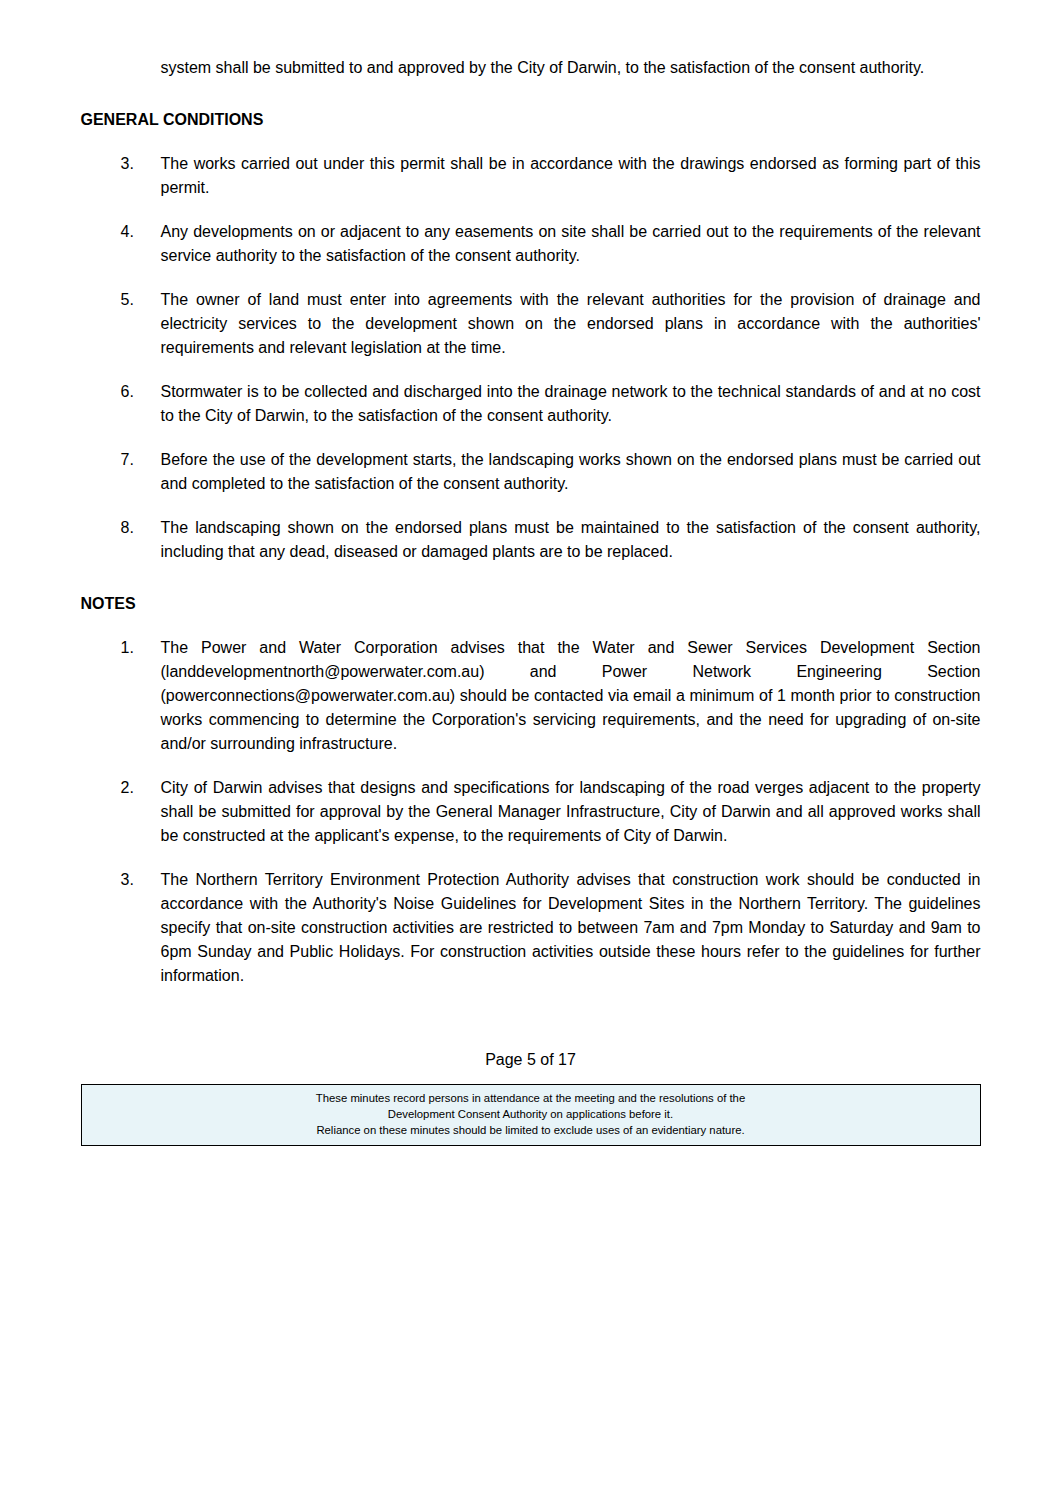system shall be submitted to and approved by the City of Darwin, to the satisfaction of the consent authority.
GENERAL CONDITIONS
The works carried out under this permit shall be in accordance with the drawings endorsed as forming part of this permit.
Any developments on or adjacent to any easements on site shall be carried out to the requirements of the relevant service authority to the satisfaction of the consent authority.
The owner of land must enter into agreements with the relevant authorities for the provision of drainage and electricity services to the development shown on the endorsed plans in accordance with the authorities' requirements and relevant legislation at the time.
Stormwater is to be collected and discharged into the drainage network to the technical standards of and at no cost to the City of Darwin, to the satisfaction of the consent authority.
Before the use of the development starts, the landscaping works shown on the endorsed plans must be carried out and completed to the satisfaction of the consent authority.
The landscaping shown on the endorsed plans must be maintained to the satisfaction of the consent authority, including that any dead, diseased or damaged plants are to be replaced.
NOTES
The Power and Water Corporation advises that the Water and Sewer Services Development Section (landdevelopmentnorth@powerwater.com.au) and Power Network Engineering Section (powerconnections@powerwater.com.au) should be contacted via email a minimum of 1 month prior to construction works commencing to determine the Corporation's servicing requirements, and the need for upgrading of on-site and/or surrounding infrastructure.
City of Darwin advises that designs and specifications for landscaping of the road verges adjacent to the property shall be submitted for approval by the General Manager Infrastructure, City of Darwin and all approved works shall be constructed at the applicant's expense, to the requirements of City of Darwin.
The Northern Territory Environment Protection Authority advises that construction work should be conducted in accordance with the Authority's Noise Guidelines for Development Sites in the Northern Territory. The guidelines specify that on-site construction activities are restricted to between 7am and 7pm Monday to Saturday and 9am to 6pm Sunday and Public Holidays. For construction activities outside these hours refer to the guidelines for further information.
Page 5 of 17
These minutes record persons in attendance at the meeting and the resolutions of the
Development Consent Authority on applications before it.
Reliance on these minutes should be limited to exclude uses of an evidentiary nature.